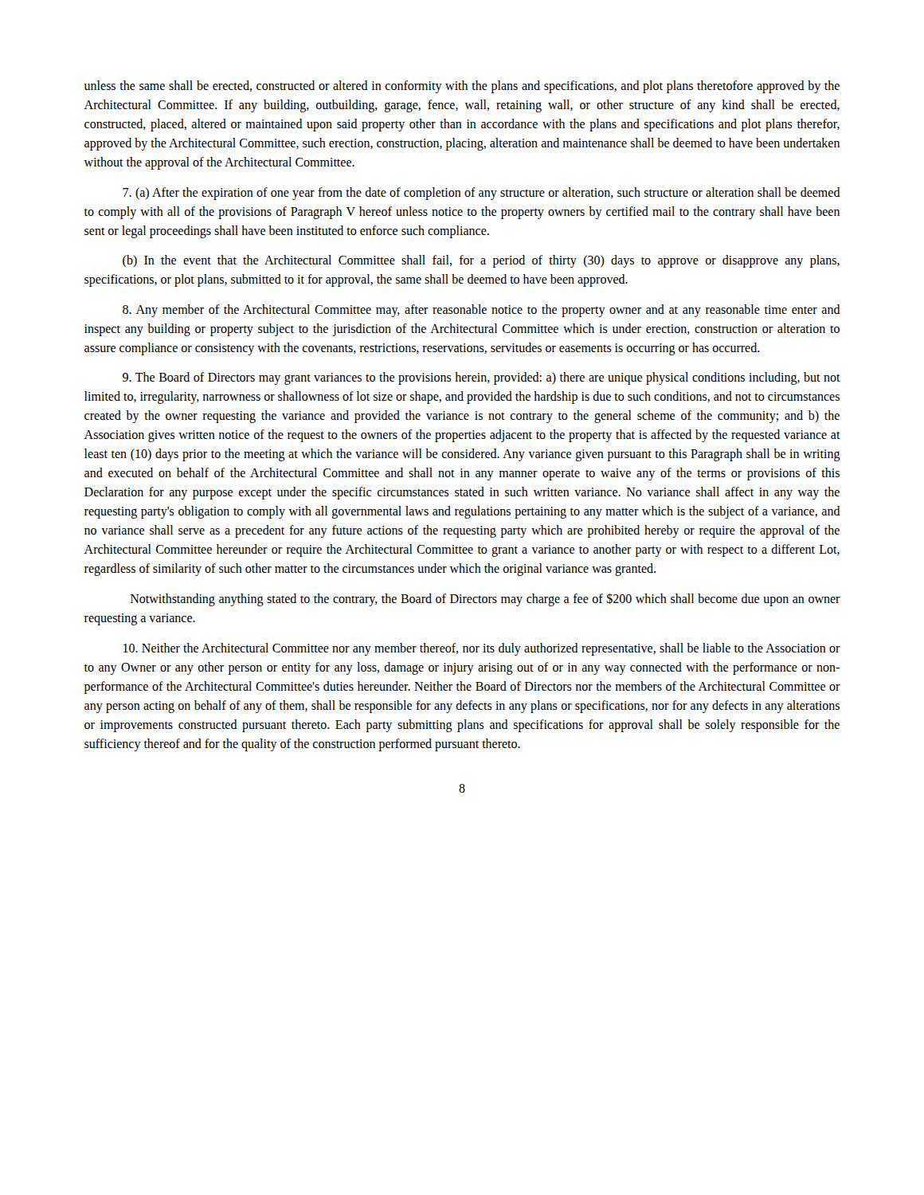unless the same shall be erected, constructed or altered in conformity with the plans and specifications, and plot plans theretofore approved by the Architectural Committee. If any building, outbuilding, garage, fence, wall, retaining wall, or other structure of any kind shall be erected, constructed, placed, altered or maintained upon said property other than in accordance with the plans and specifications and plot plans therefor, approved by the Architectural Committee, such erection, construction, placing, alteration and maintenance shall be deemed to have been undertaken without the approval of the Architectural Committee.
7. (a) After the expiration of one year from the date of completion of any structure or alteration, such structure or alteration shall be deemed to comply with all of the provisions of Paragraph V hereof unless notice to the property owners by certified mail to the contrary shall have been sent or legal proceedings shall have been instituted to enforce such compliance.
(b) In the event that the Architectural Committee shall fail, for a period of thirty (30) days to approve or disapprove any plans, specifications, or plot plans, submitted to it for approval, the same shall be deemed to have been approved.
8. Any member of the Architectural Committee may, after reasonable notice to the property owner and at any reasonable time enter and inspect any building or property subject to the jurisdiction of the Architectural Committee which is under erection, construction or alteration to assure compliance or consistency with the covenants, restrictions, reservations, servitudes or easements is occurring or has occurred.
9. The Board of Directors may grant variances to the provisions herein, provided: a) there are unique physical conditions including, but not limited to, irregularity, narrowness or shallowness of lot size or shape, and provided the hardship is due to such conditions, and not to circumstances created by the owner requesting the variance and provided the variance is not contrary to the general scheme of the community; and b) the Association gives written notice of the request to the owners of the properties adjacent to the property that is affected by the requested variance at least ten (10) days prior to the meeting at which the variance will be considered. Any variance given pursuant to this Paragraph shall be in writing and executed on behalf of the Architectural Committee and shall not in any manner operate to waive any of the terms or provisions of this Declaration for any purpose except under the specific circumstances stated in such written variance. No variance shall affect in any way the requesting party's obligation to comply with all governmental laws and regulations pertaining to any matter which is the subject of a variance, and no variance shall serve as a precedent for any future actions of the requesting party which are prohibited hereby or require the approval of the Architectural Committee hereunder or require the Architectural Committee to grant a variance to another party or with respect to a different Lot, regardless of similarity of such other matter to the circumstances under which the original variance was granted.
Notwithstanding anything stated to the contrary, the Board of Directors may charge a fee of $200 which shall become due upon an owner requesting a variance.
10. Neither the Architectural Committee nor any member thereof, nor its duly authorized representative, shall be liable to the Association or to any Owner or any other person or entity for any loss, damage or injury arising out of or in any way connected with the performance or non-performance of the Architectural Committee's duties hereunder. Neither the Board of Directors nor the members of the Architectural Committee or any person acting on behalf of any of them, shall be responsible for any defects in any plans or specifications, nor for any defects in any alterations or improvements constructed pursuant thereto. Each party submitting plans and specifications for approval shall be solely responsible for the sufficiency thereof and for the quality of the construction performed pursuant thereto.
8